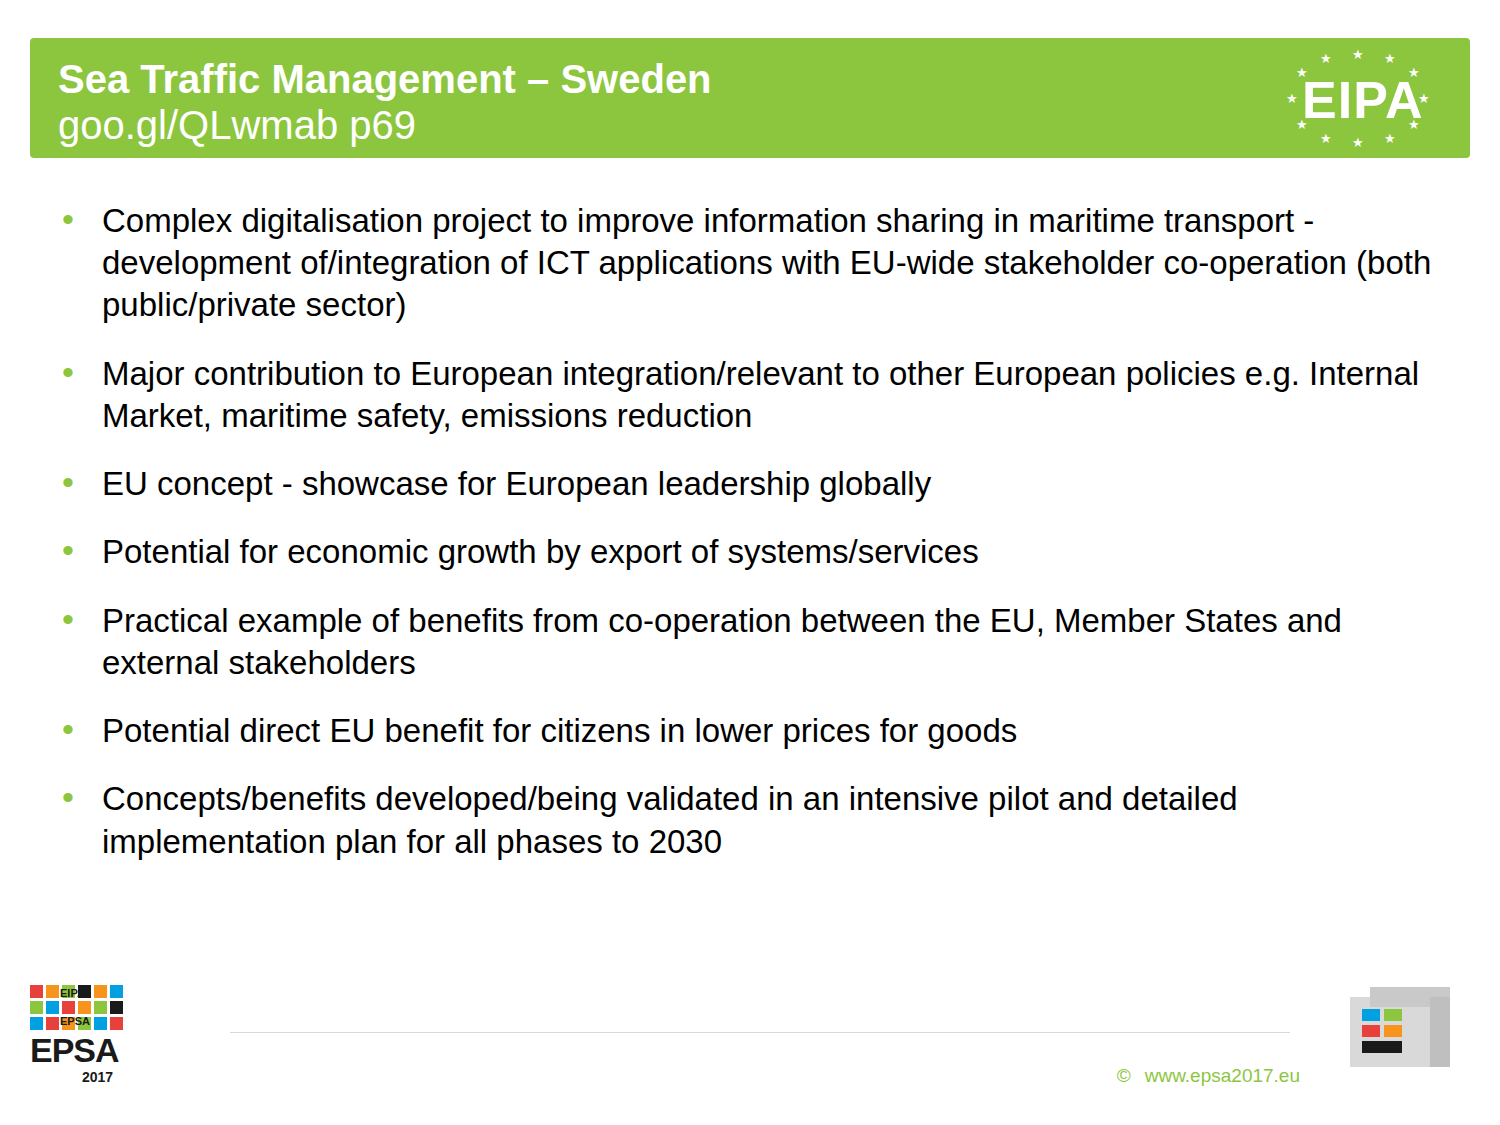Sea Traffic Management – Sweden
goo.gl/QLwmab p69
EIPA ★ ★ ★ ★ ★ ★ ★ ★ ★ ★ ★ ★
Complex digitalisation project to improve information sharing in maritime transport - development of/integration of ICT applications with EU-wide stakeholder co-operation (both public/private sector)
Major contribution to European integration/relevant to other European policies e.g. Internal Market, maritime safety, emissions reduction
EU concept - showcase for European leadership globally
Potential for economic growth by export of systems/services
Practical example of benefits from co-operation between the EU, Member States and external stakeholders
Potential direct EU benefit for citizens in lower prices for goods
Concepts/benefits developed/being validated in an intensive pilot and detailed implementation plan for all phases to 2030
EIPA EPSA EPSA 2017
©www.epsa2017.eu